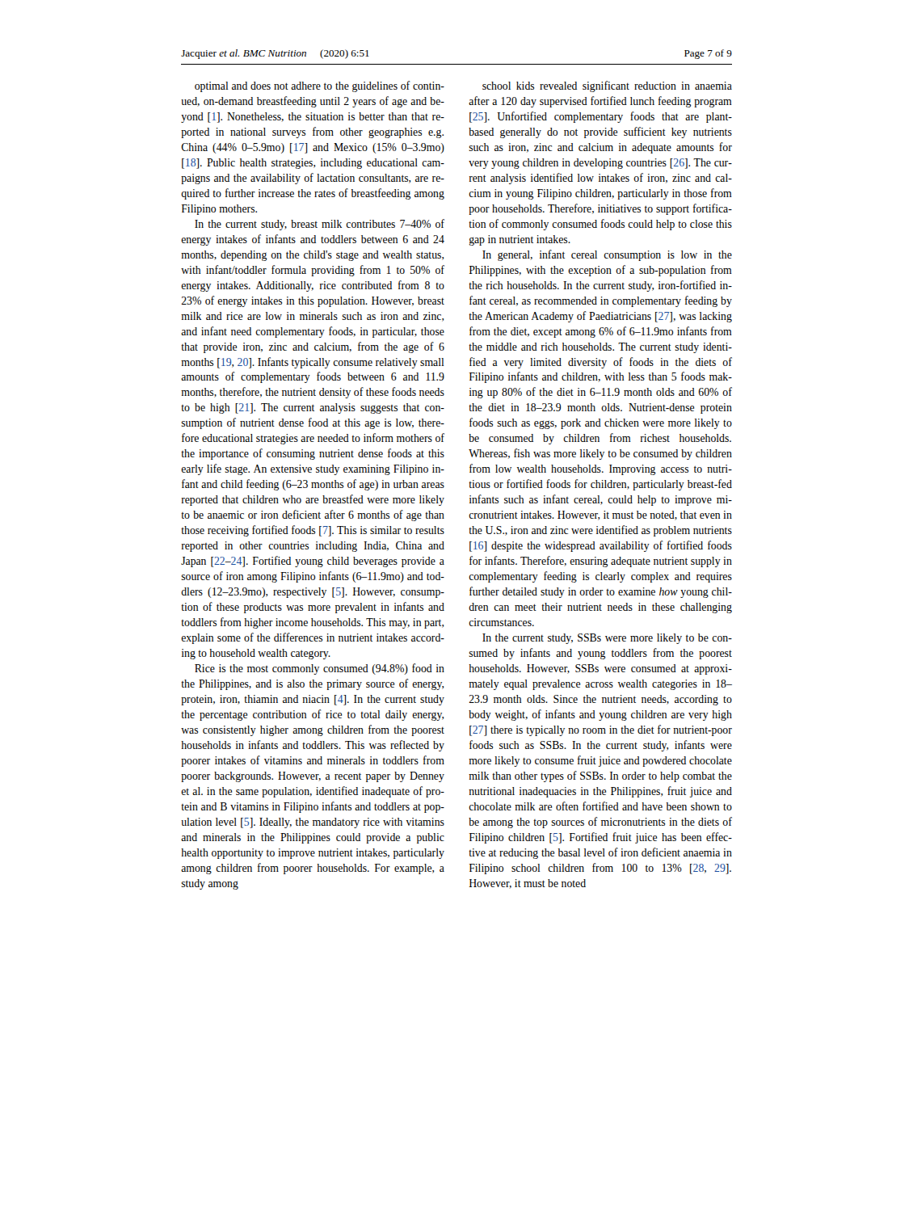Jacquier et al. BMC Nutrition (2020) 6:51
Page 7 of 9
optimal and does not adhere to the guidelines of continued, on-demand breastfeeding until 2 years of age and beyond [1]. Nonetheless, the situation is better than that reported in national surveys from other geographies e.g. China (44% 0–5.9mo) [17] and Mexico (15% 0–3.9mo) [18]. Public health strategies, including educational campaigns and the availability of lactation consultants, are required to further increase the rates of breastfeeding among Filipino mothers.
In the current study, breast milk contributes 7–40% of energy intakes of infants and toddlers between 6 and 24 months, depending on the child's stage and wealth status, with infant/toddler formula providing from 1 to 50% of energy intakes. Additionally, rice contributed from 8 to 23% of energy intakes in this population. However, breast milk and rice are low in minerals such as iron and zinc, and infant need complementary foods, in particular, those that provide iron, zinc and calcium, from the age of 6 months [19, 20]. Infants typically consume relatively small amounts of complementary foods between 6 and 11.9 months, therefore, the nutrient density of these foods needs to be high [21]. The current analysis suggests that consumption of nutrient dense food at this age is low, therefore educational strategies are needed to inform mothers of the importance of consuming nutrient dense foods at this early life stage. An extensive study examining Filipino infant and child feeding (6–23 months of age) in urban areas reported that children who are breastfed were more likely to be anaemic or iron deficient after 6 months of age than those receiving fortified foods [7]. This is similar to results reported in other countries including India, China and Japan [22–24]. Fortified young child beverages provide a source of iron among Filipino infants (6–11.9mo) and toddlers (12–23.9mo), respectively [5]. However, consumption of these products was more prevalent in infants and toddlers from higher income households. This may, in part, explain some of the differences in nutrient intakes according to household wealth category.
Rice is the most commonly consumed (94.8%) food in the Philippines, and is also the primary source of energy, protein, iron, thiamin and niacin [4]. In the current study the percentage contribution of rice to total daily energy, was consistently higher among children from the poorest households in infants and toddlers. This was reflected by poorer intakes of vitamins and minerals in toddlers from poorer backgrounds. However, a recent paper by Denney et al. in the same population, identified inadequate of protein and B vitamins in Filipino infants and toddlers at population level [5]. Ideally, the mandatory rice with vitamins and minerals in the Philippines could provide a public health opportunity to improve nutrient intakes, particularly among children from poorer households. For example, a study among
school kids revealed significant reduction in anaemia after a 120 day supervised fortified lunch feeding program [25]. Unfortified complementary foods that are plant-based generally do not provide sufficient key nutrients such as iron, zinc and calcium in adequate amounts for very young children in developing countries [26]. The current analysis identified low intakes of iron, zinc and calcium in young Filipino children, particularly in those from poor households. Therefore, initiatives to support fortification of commonly consumed foods could help to close this gap in nutrient intakes.
In general, infant cereal consumption is low in the Philippines, with the exception of a sub-population from the rich households. In the current study, iron-fortified infant cereal, as recommended in complementary feeding by the American Academy of Paediatricians [27], was lacking from the diet, except among 6% of 6–11.9mo infants from the middle and rich households. The current study identified a very limited diversity of foods in the diets of Filipino infants and children, with less than 5 foods making up 80% of the diet in 6–11.9 month olds and 60% of the diet in 18–23.9 month olds. Nutrient-dense protein foods such as eggs, pork and chicken were more likely to be consumed by children from richest households. Whereas, fish was more likely to be consumed by children from low wealth households. Improving access to nutritious or fortified foods for children, particularly breast-fed infants such as infant cereal, could help to improve micronutrient intakes. However, it must be noted, that even in the U.S., iron and zinc were identified as problem nutrients [16] despite the widespread availability of fortified foods for infants. Therefore, ensuring adequate nutrient supply in complementary feeding is clearly complex and requires further detailed study in order to examine how young children can meet their nutrient needs in these challenging circumstances.
In the current study, SSBs were more likely to be consumed by infants and young toddlers from the poorest households. However, SSBs were consumed at approximately equal prevalence across wealth categories in 18–23.9 month olds. Since the nutrient needs, according to body weight, of infants and young children are very high [27] there is typically no room in the diet for nutrient-poor foods such as SSBs. In the current study, infants were more likely to consume fruit juice and powdered chocolate milk than other types of SSBs. In order to help combat the nutritional inadequacies in the Philippines, fruit juice and chocolate milk are often fortified and have been shown to be among the top sources of micronutrients in the diets of Filipino children [5]. Fortified fruit juice has been effective at reducing the basal level of iron deficient anaemia in Filipino school children from 100 to 13% [28, 29]. However, it must be noted